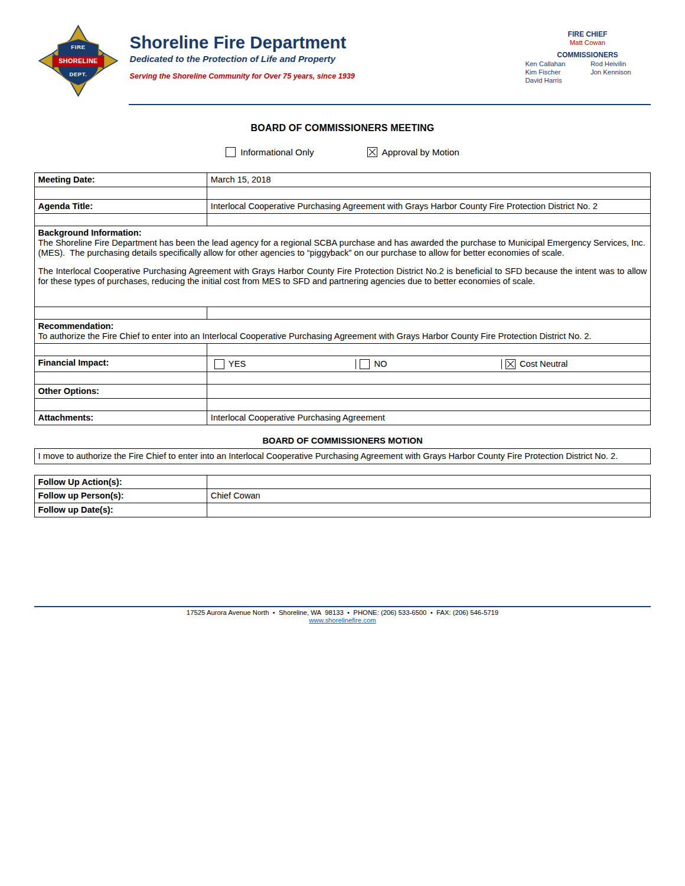SHORELINE FIRE DEPT.
Shoreline Fire Department
Dedicated to the Protection of Life and Property
Serving the Shoreline Community for Over 75 years, since 1939
FIRE CHIEF
Matt Cowan
COMMISSIONERS
Ken Callahan
Kim Fischer
David Harris
Rod Heivilin
Jon Kennison
BOARD OF COMMISSIONERS MEETING
Informational Only
Approval by Motion
| Meeting Date: | March 15, 2018 |
| Agenda Title: | Interlocal Cooperative Purchasing Agreement with Grays Harbor County Fire Protection District No. 2 |
| Background Information: The Shoreline Fire Department has been the lead agency for a regional SCBA purchase and has awarded the purchase to Municipal Emergency Services, Inc. (MES). The purchasing details specifically allow for other agencies to “piggyback” on our purchase to allow for better economies of scale. The Interlocal Cooperative Purchasing Agreement with Grays Harbor County Fire Protection District No.2 is beneficial to SFD because the intent was to allow for these types of purchases, reducing the initial cost from MES to SFD and partnering agencies due to better economies of scale. |
| Recommendation: To authorize the Fire Chief to enter into an Interlocal Cooperative Purchasing Agreement with Grays Harbor County Fire Protection District No. 2. |
| Financial Impact: | YES NO Cost Neutral |
| Other Options: | |
| Attachments: | Interlocal Cooperative Purchasing Agreement |
BOARD OF COMMISSIONERS MOTION
| I move to authorize the Fire Chief to enter into an Interlocal Cooperative Purchasing Agreement with Grays Harbor County Fire Protection District No. 2. |
| Follow Up Action(s): | |
| Follow up Person(s): | Chief Cowan |
| Follow up Date(s): | |
17525 Aurora Avenue North • Shoreline, WA 98133 • PHONE: (206) 533-6500 • FAX: (206) 546-5719
www.shorelinefire.com